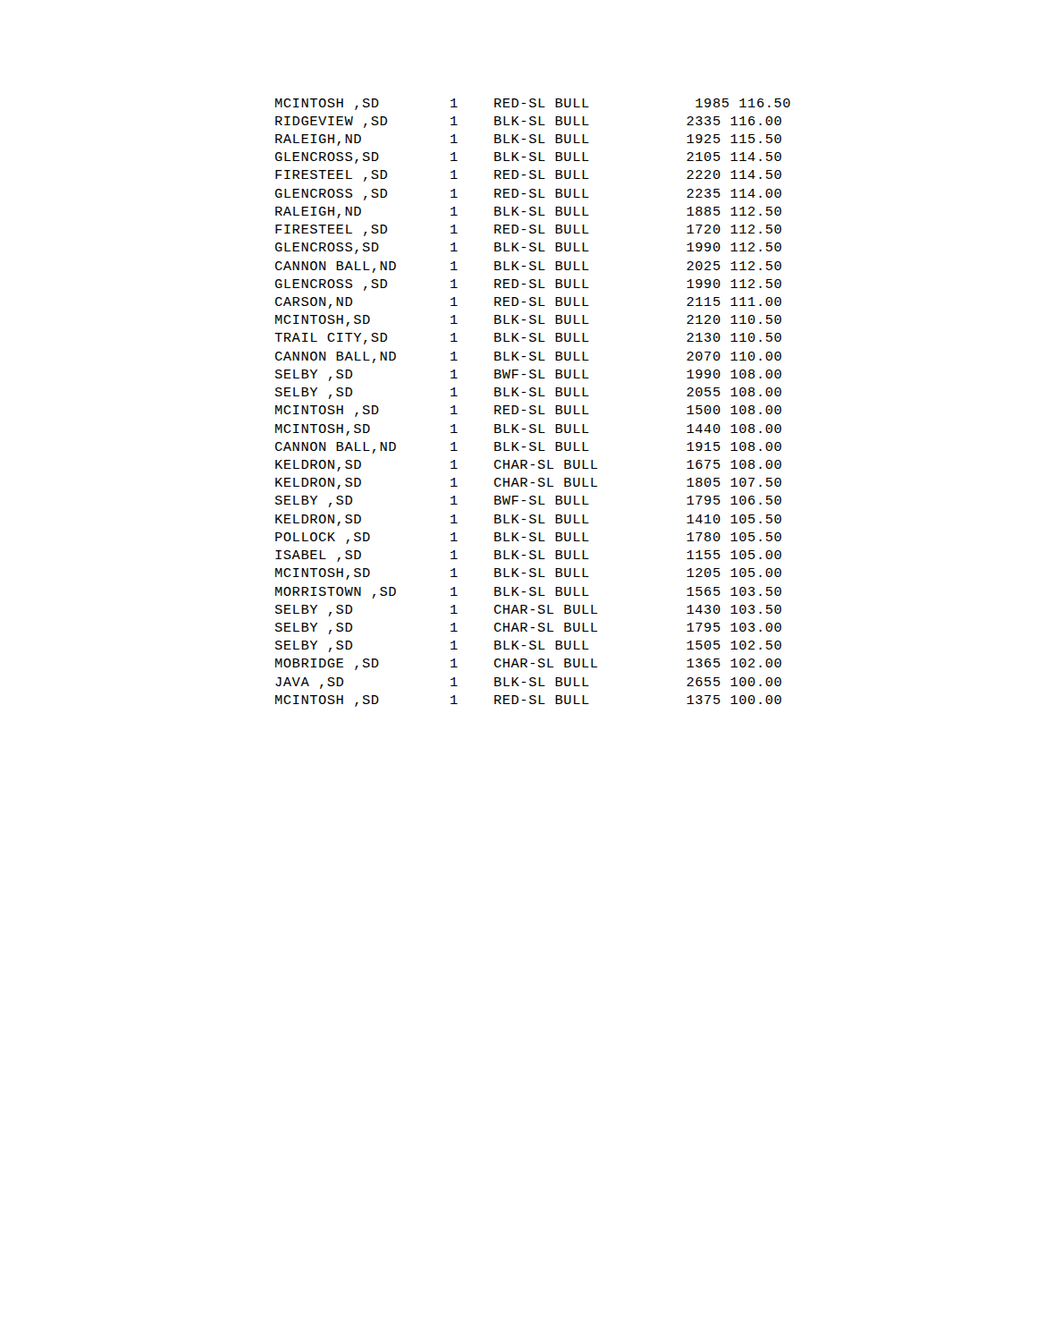MCINTOSH ,SD        1    RED-SL BULL            1985 116.50
   RIDGEVIEW ,SD       1    BLK-SL BULL           2335 116.00
   RALEIGH,ND          1    BLK-SL BULL           1925 115.50
   GLENCROSS,SD        1    BLK-SL BULL           2105 114.50
   FIRESTEEL ,SD       1    RED-SL BULL           2220 114.50
   GLENCROSS ,SD       1    RED-SL BULL           2235 114.00
   RALEIGH,ND          1    BLK-SL BULL           1885 112.50
   FIRESTEEL ,SD       1    RED-SL BULL           1720 112.50
   GLENCROSS,SD        1    BLK-SL BULL           1990 112.50
   CANNON BALL,ND      1    BLK-SL BULL           2025 112.50
   GLENCROSS ,SD       1    RED-SL BULL           1990 112.50
   CARSON,ND           1    RED-SL BULL           2115 111.00
   MCINTOSH,SD         1    BLK-SL BULL           2120 110.50
   TRAIL CITY,SD       1    BLK-SL BULL           2130 110.50
   CANNON BALL,ND      1    BLK-SL BULL           2070 110.00
   SELBY ,SD           1    BWF-SL BULL           1990 108.00
   SELBY ,SD           1    BLK-SL BULL           2055 108.00
   MCINTOSH ,SD        1    RED-SL BULL           1500 108.00
   MCINTOSH,SD         1    BLK-SL BULL           1440 108.00
   CANNON BALL,ND      1    BLK-SL BULL           1915 108.00
   KELDRON,SD          1    CHAR-SL BULL          1675 108.00
   KELDRON,SD          1    CHAR-SL BULL          1805 107.50
   SELBY ,SD           1    BWF-SL BULL           1795 106.50
   KELDRON,SD          1    BLK-SL BULL           1410 105.50
   POLLOCK ,SD         1    BLK-SL BULL           1780 105.50
   ISABEL ,SD          1    BLK-SL BULL           1155 105.00
   MCINTOSH,SD         1    BLK-SL BULL           1205 105.00
   MORRISTOWN ,SD      1    BLK-SL BULL           1565 103.50
   SELBY ,SD           1    CHAR-SL BULL          1430 103.50
   SELBY ,SD           1    CHAR-SL BULL          1795 103.00
   SELBY ,SD           1    BLK-SL BULL           1505 102.50
   MOBRIDGE ,SD        1    CHAR-SL BULL          1365 102.00
   JAVA ,SD            1    BLK-SL BULL           2655 100.00
   MCINTOSH ,SD        1    RED-SL BULL           1375 100.00